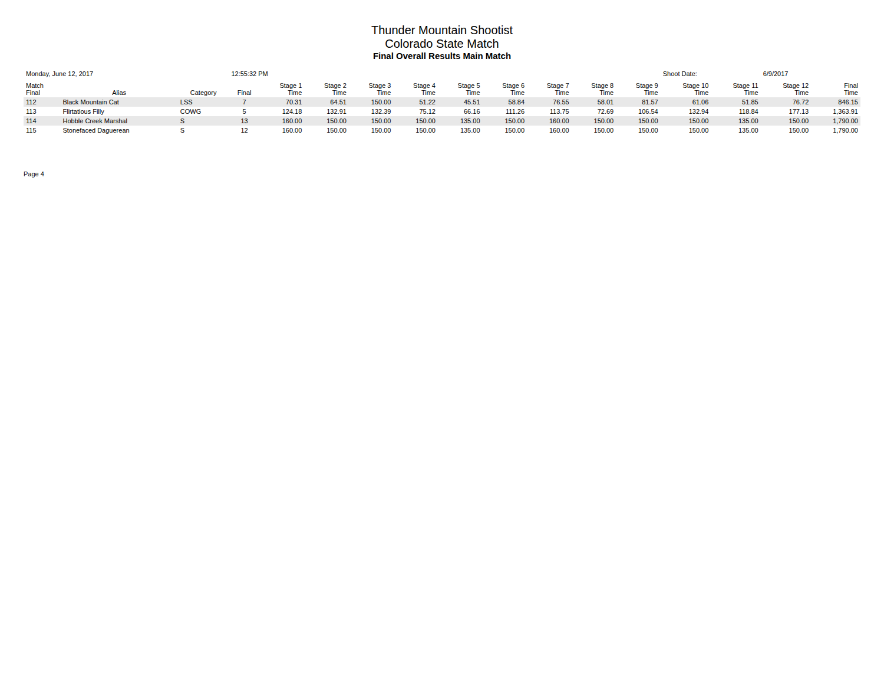Thunder Mountain Shootist
Colorado State Match
Final Overall Results Main Match
| Monday, June 12, 2017 | 12:55:32 PM | | Shoot Date: | 6/9/2017 |
| --- | --- | --- | --- | --- |
| Match Final | Alias | Category | Final | Stage 1 Time | Stage 2 Time | Stage 3 Time | Stage 4 Time | Stage 5 Time | Stage 6 Time | Stage 7 Time | Stage 8 Time | Stage 9 Time | Stage 10 Time | Stage 11 Time | Stage 12 Time | Final Time |
| 112 | Black Mountain Cat | LSS | 7 | 70.31 | 64.51 | 150.00 | 51.22 | 45.51 | 58.84 | 76.55 | 58.01 | 81.57 | 61.06 | 51.85 | 76.72 | 846.15 |
| 113 | Flirtatious Filly | COWG | 5 | 124.18 | 132.91 | 132.39 | 75.12 | 66.16 | 111.26 | 113.75 | 72.69 | 106.54 | 132.94 | 118.84 | 177.13 | 1,363.91 |
| 114 | Hobble Creek Marshal | S | 13 | 160.00 | 150.00 | 150.00 | 150.00 | 135.00 | 150.00 | 160.00 | 150.00 | 150.00 | 150.00 | 135.00 | 150.00 | 1,790.00 |
| 115 | Stonefaced Daguerean | S | 12 | 160.00 | 150.00 | 150.00 | 150.00 | 135.00 | 150.00 | 160.00 | 150.00 | 150.00 | 150.00 | 135.00 | 150.00 | 1,790.00 |
Page 4